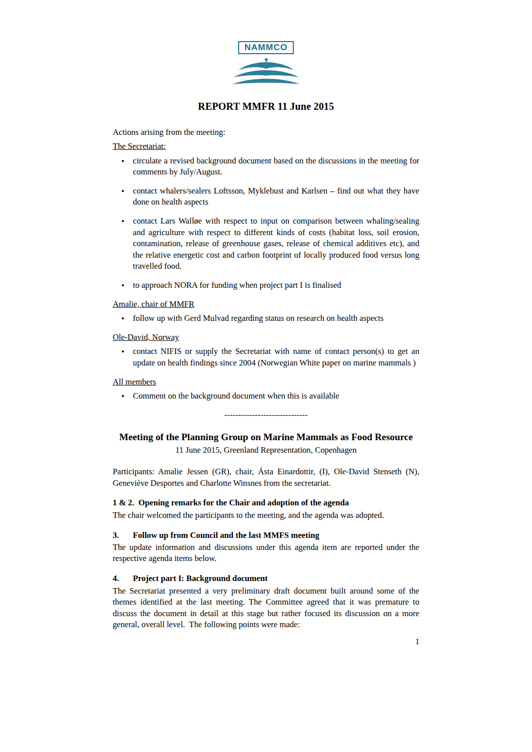NAMMCO
REPORT MMFR 11 June 2015
Actions arising from the meeting:
The Secretariat:
circulate a revised background document based on the discussions in the meeting for comments by July/August.
contact whalers/sealers Loftsson, Myklebust and Karlsen – find out what they have done on health aspects
contact Lars Walløe with respect to input on comparison between whaling/sealing and agriculture with respect to different kinds of costs (habitat loss, soil erosion, contamination, release of greenhouse gases, release of chemical additives etc), and the relative energetic cost and carbon footprint of locally produced food versus long travelled food.
to approach NORA for funding when project part I is finalised
Amalie, chair of MMFR
follow up with Gerd Mulvad regarding status on research on health aspects
Ole-David, Norway
contact NIFIS or supply the Secretariat with name of contact person(s) to get an update on health findings since 2004 (Norwegian White paper on marine mammals )
All members
Comment on the background document when this is available
------------------------------
Meeting of the Planning Group on Marine Mammals as Food Resource
11 June 2015, Greenland Representation, Copenhagen
Participants: Amalie Jessen (GR), chair, Ásta Einardottir, (I), Ole-David Stenseth (N), Geneviève Desportes and Charlotte Winsnes from the secretariat.
1 & 2. Opening remarks for the Chair and adoption of the agenda
The chair welcomed the participants to the meeting, and the agenda was adopted.
3. Follow up from Council and the last MMFS meeting
The update information and discussions under this agenda item are reported under the respective agenda items below.
4. Project part I: Background document
The Secretariat presented a very preliminary draft document built around some of the themes identified at the last meeting. The Committee agreed that it was premature to discuss the document in detail at this stage but rather focused its discussion on a more general, overall level. The following points were made:
1